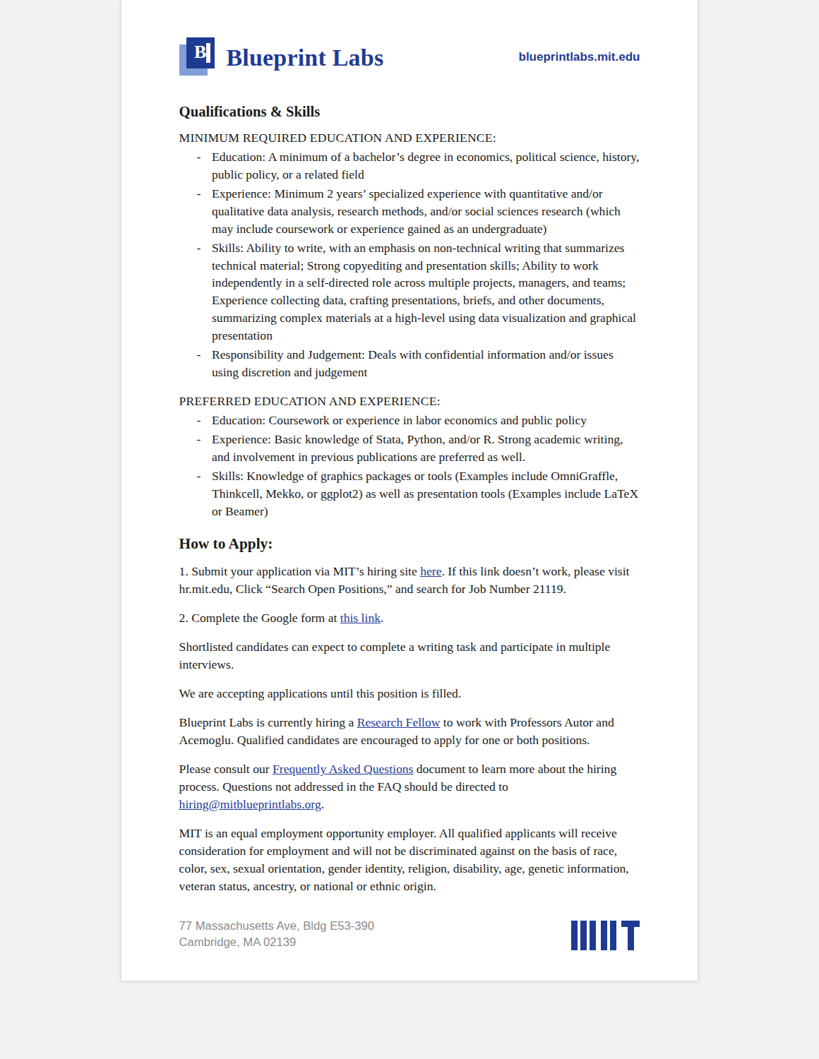B
Blueprint Labs
blueprintlabs.mit.edu
Qualifications & Skills
MINIMUM REQUIRED EDUCATION AND EXPERIENCE:
Education: A minimum of a bachelor’s degree in economics, political science, history, public policy, or a related field
Experience: Minimum 2 years’ specialized experience with quantitative and/or qualitative data analysis, research methods, and/or social sciences research (which may include coursework or experience gained as an undergraduate)
Skills: Ability to write, with an emphasis on non-technical writing that summarizes technical material; Strong copyediting and presentation skills; Ability to work independently in a self-directed role across multiple projects, managers, and teams; Experience collecting data, crafting presentations, briefs, and other documents, summarizing complex materials at a high-level using data visualization and graphical presentation
Responsibility and Judgement: Deals with confidential information and/or issues using discretion and judgement
PREFERRED EDUCATION AND EXPERIENCE:
Education: Coursework or experience in labor economics and public policy
Experience: Basic knowledge of Stata, Python, and/or R. Strong academic writing, and involvement in previous publications are preferred as well.
Skills: Knowledge of graphics packages or tools (Examples include OmniGraffle, Thinkcell, Mekko, or ggplot2) as well as presentation tools (Examples include LaTeX or Beamer)
How to Apply:
1. Submit your application via MIT’s hiring site here. If this link doesn’t work, please visit hr.mit.edu, Click “Search Open Positions,” and search for Job Number 21119.
2. Complete the Google form at this link.
Shortlisted candidates can expect to complete a writing task and participate in multiple interviews.
We are accepting applications until this position is filled.
Blueprint Labs is currently hiring a Research Fellow to work with Professors Autor and Acemoglu. Qualified candidates are encouraged to apply for one or both positions.
Please consult our Frequently Asked Questions document to learn more about the hiring process. Questions not addressed in the FAQ should be directed to hiring@mitblueprintlabs.org.
MIT is an equal employment opportunity employer. All qualified applicants will receive consideration for employment and will not be discriminated against on the basis of race, color, sex, sexual orientation, gender identity, religion, disability, age, genetic information, veteran status, ancestry, or national or ethnic origin.
77 Massachusetts Ave, Bldg E53-390
Cambridge, MA 02139